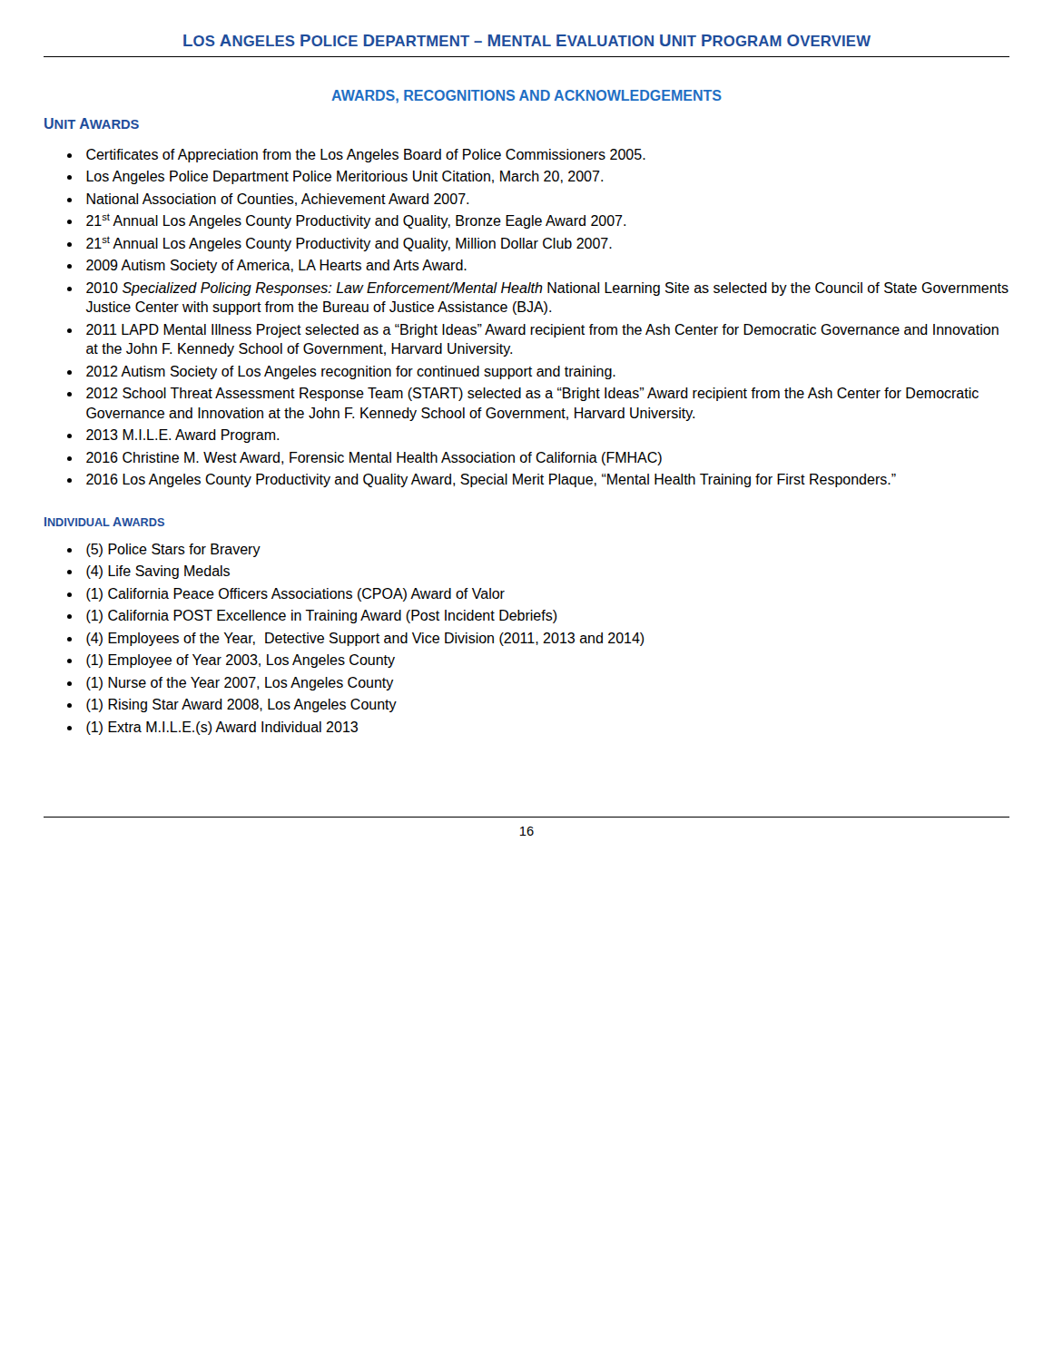LOS ANGELES POLICE DEPARTMENT – MENTAL EVALUATION UNIT PROGRAM OVERVIEW
AWARDS, RECOGNITIONS AND ACKNOWLEDGEMENTS
UNIT AWARDS
Certificates of Appreciation from the Los Angeles Board of Police Commissioners 2005.
Los Angeles Police Department Police Meritorious Unit Citation, March 20, 2007.
National Association of Counties, Achievement Award 2007.
21st Annual Los Angeles County Productivity and Quality, Bronze Eagle Award 2007.
21st Annual Los Angeles County Productivity and Quality, Million Dollar Club 2007.
2009 Autism Society of America, LA Hearts and Arts Award.
2010 Specialized Policing Responses: Law Enforcement/Mental Health National Learning Site as selected by the Council of State Governments Justice Center with support from the Bureau of Justice Assistance (BJA).
2011 LAPD Mental Illness Project selected as a “Bright Ideas” Award recipient from the Ash Center for Democratic Governance and Innovation at the John F. Kennedy School of Government, Harvard University.
2012 Autism Society of Los Angeles recognition for continued support and training.
2012 School Threat Assessment Response Team (START) selected as a “Bright Ideas” Award recipient from the Ash Center for Democratic Governance and Innovation at the John F. Kennedy School of Government, Harvard University.
2013 M.I.L.E. Award Program.
2016 Christine M. West Award, Forensic Mental Health Association of California (FMHAC)
2016 Los Angeles County Productivity and Quality Award, Special Merit Plaque, “Mental Health Training for First Responders.”
INDIVIDUAL AWARDS
(5) Police Stars for Bravery
(4) Life Saving Medals
(1) California Peace Officers Associations (CPOA) Award of Valor
(1) California POST Excellence in Training Award (Post Incident Debriefs)
(4) Employees of the Year, Detective Support and Vice Division (2011, 2013 and 2014)
(1) Employee of Year 2003, Los Angeles County
(1) Nurse of the Year 2007, Los Angeles County
(1) Rising Star Award 2008, Los Angeles County
(1) Extra M.I.L.E.(s) Award Individual 2013
16